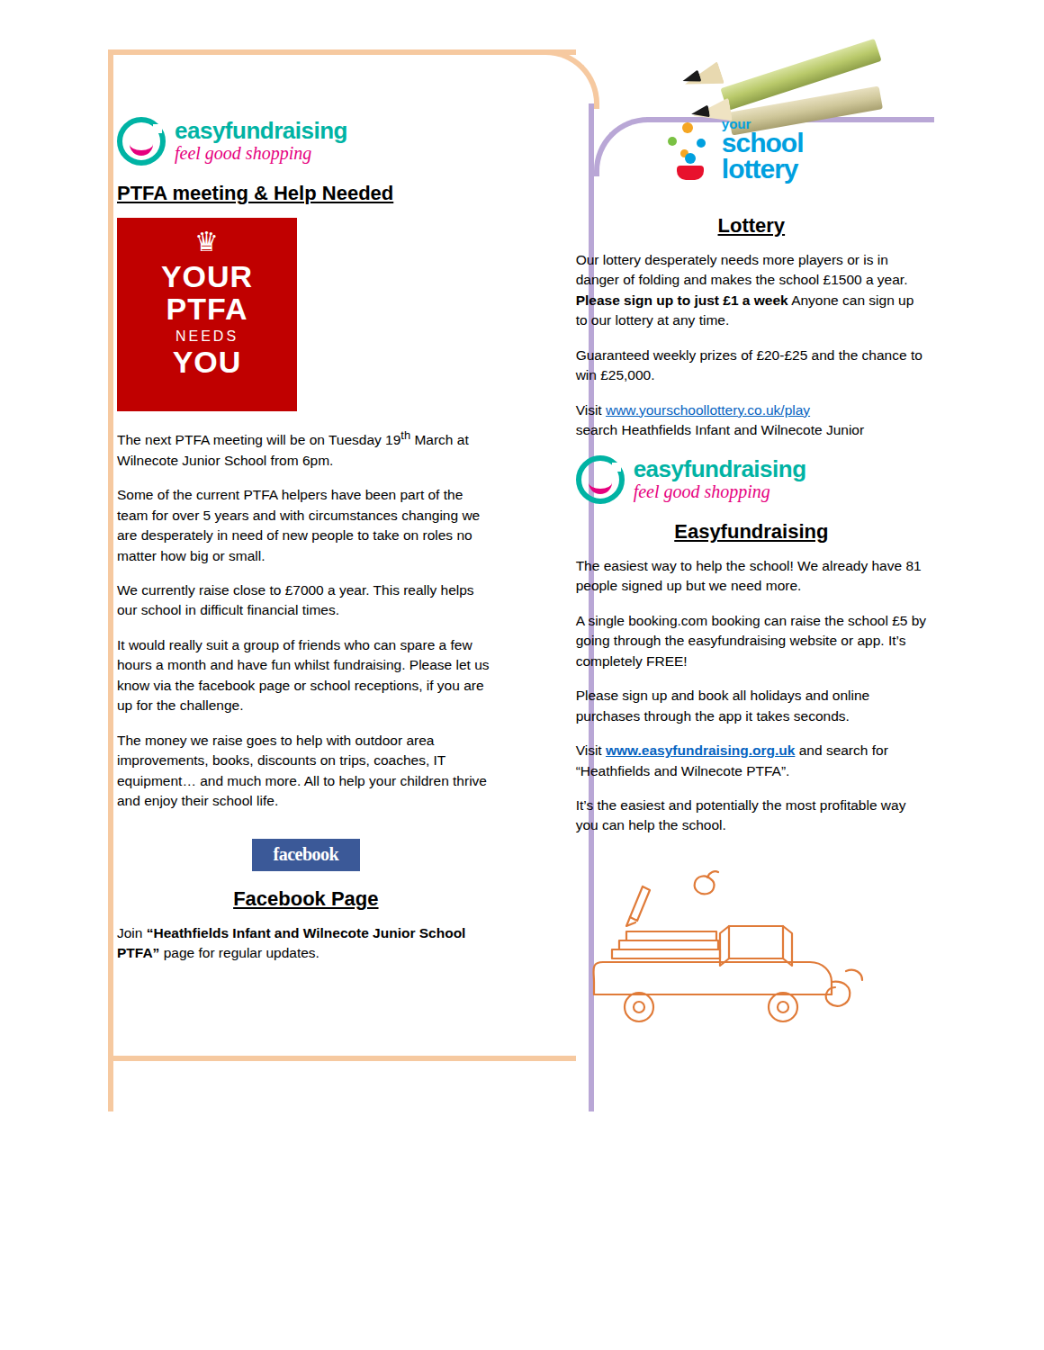easyfundraising
feel good shopping
PTFA meeting & Help Needed
♛
YOUR
PTFA
NEEDS
YOU
The next PTFA meeting will be on Tuesday 19th March at Wilnecote Junior School from 6pm.
Some of the current PTFA helpers have been part of the team for over 5 years and with circumstances changing we are desperately in need of new people to take on roles no matter how big or small.
We currently raise close to £7000 a year. This really helps our school in difficult financial times.
It would really suit a group of friends who can spare a few hours a month and have fun whilst fundraising. Please let us know via the facebook page or school receptions, if you are up for the challenge.
The money we raise goes to help with outdoor area improvements, books, discounts on trips, coaches, IT equipment… and much more. All to help your children thrive and enjoy their school life.
facebook
Facebook Page
Join “Heathfields Infant and Wilnecote Junior School PTFA” page for regular updates.
your
school
lottery
Lottery
Our lottery desperately needs more players or is in danger of folding and makes the school £1500 a year. Please sign up to just £1 a week Anyone can sign up to our lottery at any time.
Guaranteed weekly prizes of £20-£25 and the chance to win £25,000.
Visit www.yourschoollottery.co.uk/play
search Heathfields Infant and Wilnecote Junior
easyfundraising
feel good shopping
Easyfundraising
The easiest way to help the school! We already have 81 people signed up but we need more.
A single booking.com booking can raise the school £5 by going through the easyfundraising website or app. It’s completely FREE!
Please sign up and book all holidays and online purchases through the app it takes seconds.
Visit www.easyfundraising.org.uk and search for “Heathfields and Wilnecote PTFA”.
It’s the easiest and potentially the most profitable way you can help the school.